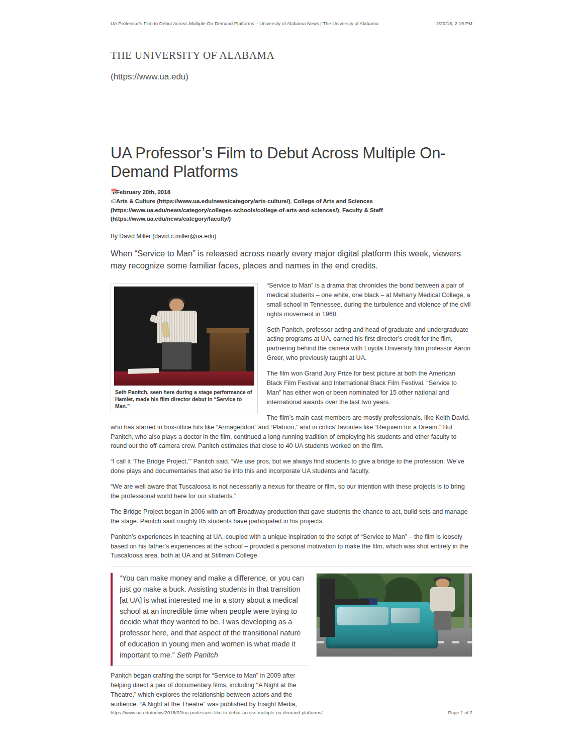UA Professor’s Film to Debut Across Multiple On-Demand Platforms – University of Alabama News | The University of Alabama
2/20/18, 2:19 PM
THE UNIVERSITY OF ALABAMA
(https://www.ua.edu)
UA Professor’s Film to Debut Across Multiple On-Demand Platforms
📅February 20th, 2018
🏷Arts & Culture (https://www.ua.edu/news/category/arts-culture/), College of Arts and Sciences (https://www.ua.edu/news/category/colleges-schools/college-of-arts-and-sciences/), Faculty & Staff (https://www.ua.edu/news/category/faculty/)
By David Miller (david.c.miller@ua.edu)
When “Service to Man” is released across nearly every major digital platform this week, viewers may recognize some familiar faces, places and names in the end credits.
Seth Panitch, seen here during a stage performance of Hamlet, made his film director debut in “Service to Man.”
“Service to Man” is a drama that chronicles the bond between a pair of medical students – one white, one black – at Meharry Medical College, a small school in Tennessee, during the turbulence and violence of the civil rights movement in 1968.
Seth Panitch, professor acting and head of graduate and undergraduate acting programs at UA, earned his first director’s credit for the film, partnering behind the camera with Loyola University film professor Aaron Greer, who previously taught at UA.
The film won Grand Jury Prize for best picture at both the American Black Film Festival and International Black Film Festival. “Service to Man” has either won or been nominated for 15 other national and international awards over the last two years.
The film’s main cast members are mostly professionals, like Keith David, who has starred in box-office hits like “Armageddon” and “Platoon,” and in critics’ favorites like “Requiem for a Dream.” But Panitch, who also plays a doctor in the film, continued a long-running tradition of employing his students and other faculty to round out the off-camera crew. Panitch estimates that close to 40 UA students worked on the film.
“I call it ‘The Bridge Project,’” Panitch said. “We use pros, but we always find students to give a bridge to the profession. We’ve done plays and documentaries that also tie into this and incorporate UA students and faculty.
“We are well aware that Tuscaloosa is not necessarily a nexus for theatre or film, so our intention with these projects is to bring the professional world here for our students.”
The Bridge Project began in 2006 with an off-Broadway production that gave students the chance to act, build sets and manage the stage. Panitch said roughly 85 students have participated in his projects.
Panitch’s experiences in teaching at UA, coupled with a unique inspiration to the script of “Service to Man” – the film is loosely based on his father’s experiences at the school – provided a personal motivation to make the film, which was shot entirely in the Tuscaloosa area, both at UA and at Stillman College.
“You can make money and make a difference, or you can just go make a buck. Assisting students in that transition [at UA] is what interested me in a story about a medical school at an incredible time when people were trying to decide what they wanted to be. I was developing as a professor here, and that aspect of the transitional nature of education in young men and women is what made it important to me.” Seth Panitch
Panitch began crafting the script for “Service to Man” in 2009 after helping direct a pair of documentary films, including “A Night at the Theatre,” which explores the relationship between actors and the audience. “A Night at the Theatre” was published by Insight Media,
https://www.ua.edu/news/2018/02/ua-professors-film-to-debut-across-multiple-on-demand-platforms/
Page 1 of 2